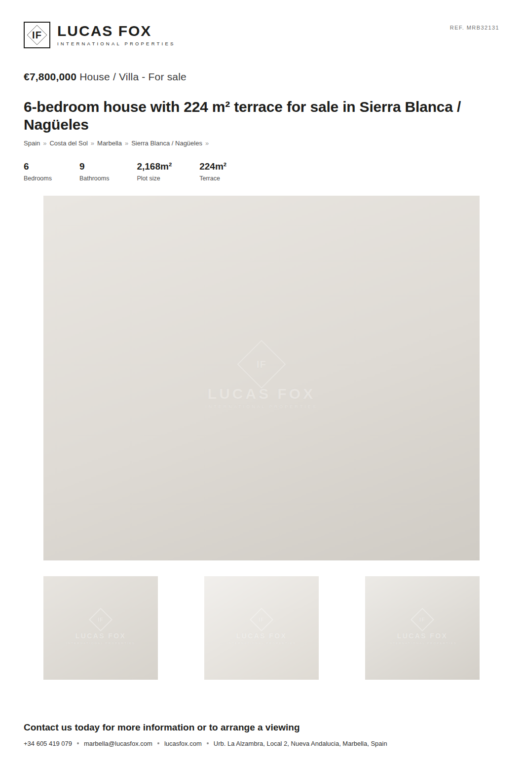IF
LUCAS FOX
INTERNATIONAL PROPERTIES
REF. MRB32131
€7,800,000 House / Villa - For sale
6-bedroom house with 224 m² terrace for sale in Sierra Blanca / Nagüeles
Spain»Costa del Sol»Marbella»Sierra Blanca / Nagüeles»
6
Bedrooms
9
Bathrooms
2,168m²
Plot size
224m²
Terrace
LUCAS FOX
INTERNATIONAL PROPERTIES
LUCAS FOX
INTERNATIONAL PROPERTIES
LUCAS FOX
INTERNATIONAL PROPERTIES
LUCAS FOX
INTERNATIONAL PROPERTIES
Contact us today for more information or to arrange a viewing
+34 605 419 079 marbella@lucasfox.com lucasfox.com Urb. La Alzambra, Local 2, Nueva Andalucia, Marbella, Spain